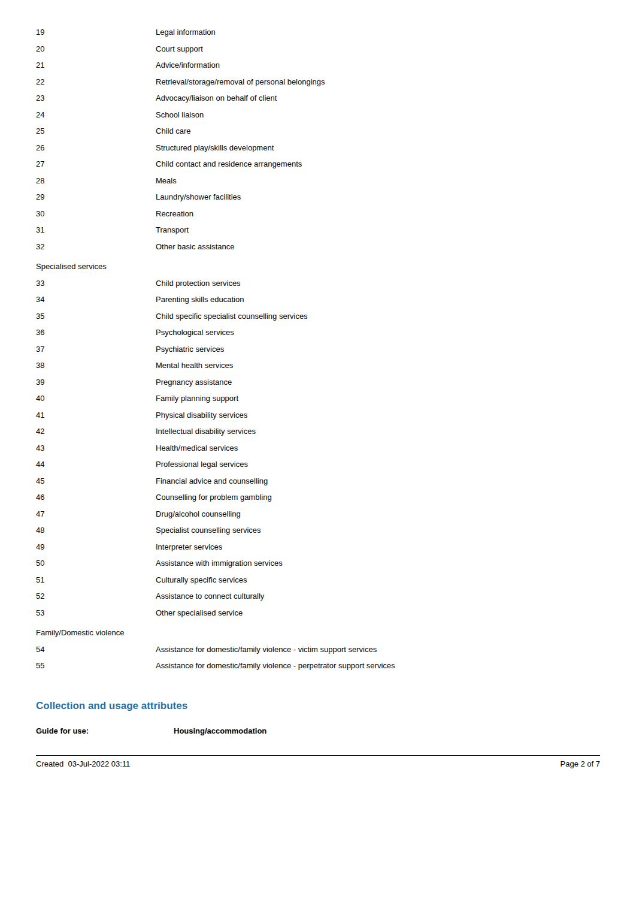| 19 | Legal information |
| 20 | Court support |
| 21 | Advice/information |
| 22 | Retrieval/storage/removal of personal belongings |
| 23 | Advocacy/liaison on behalf of client |
| 24 | School liaison |
| 25 | Child care |
| 26 | Structured play/skills development |
| 27 | Child contact and residence arrangements |
| 28 | Meals |
| 29 | Laundry/shower facilities |
| 30 | Recreation |
| 31 | Transport |
| 32 | Other basic assistance |
| Specialised services | |
| 33 | Child protection services |
| 34 | Parenting skills education |
| 35 | Child specific specialist counselling services |
| 36 | Psychological services |
| 37 | Psychiatric services |
| 38 | Mental health services |
| 39 | Pregnancy assistance |
| 40 | Family planning support |
| 41 | Physical disability services |
| 42 | Intellectual disability services |
| 43 | Health/medical services |
| 44 | Professional legal services |
| 45 | Financial advice and counselling |
| 46 | Counselling for problem gambling |
| 47 | Drug/alcohol counselling |
| 48 | Specialist counselling services |
| 49 | Interpreter services |
| 50 | Assistance with immigration services |
| 51 | Culturally specific services |
| 52 | Assistance to connect culturally |
| 53 | Other specialised service |
| Family/Domestic violence | |
| 54 | Assistance for domestic/family violence - victim support services |
| 55 | Assistance for domestic/family violence - perpetrator support services |
Collection and usage attributes
Guide for use:
Housing/accommodation
Created 03-Jul-2022 03:11
Page 2 of 7